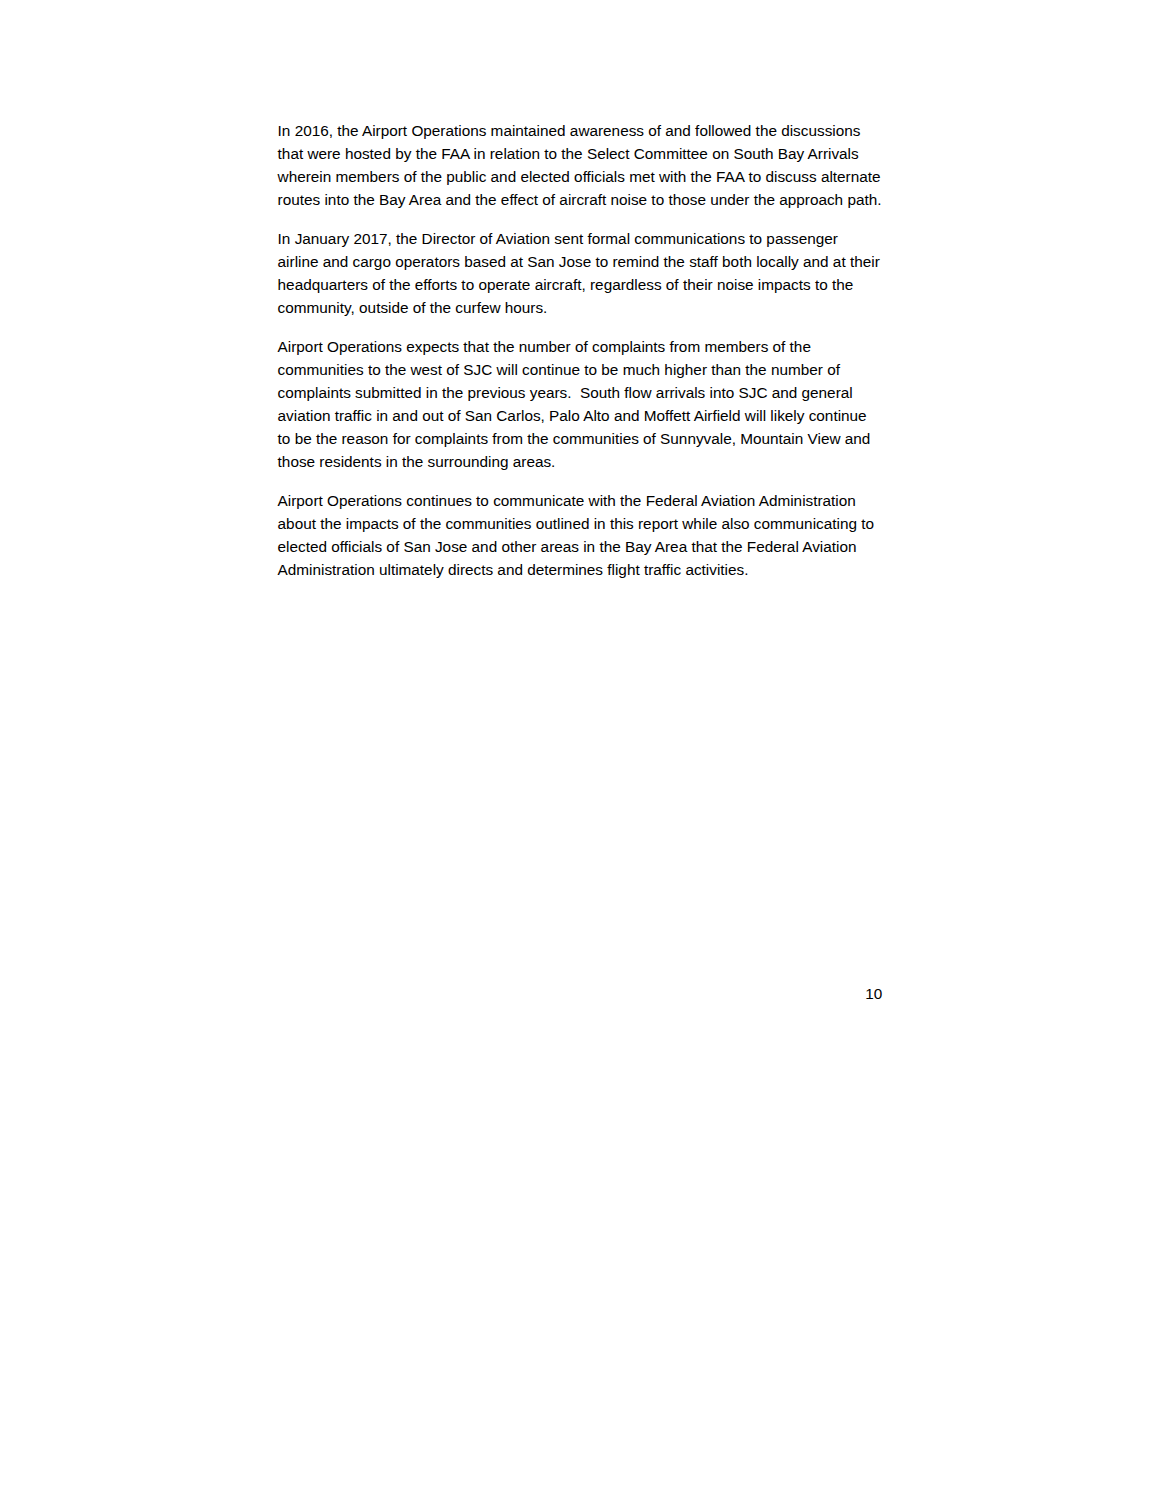In 2016, the Airport Operations maintained awareness of and followed the discussions that were hosted by the FAA in relation to the Select Committee on South Bay Arrivals wherein members of the public and elected officials met with the FAA to discuss alternate routes into the Bay Area and the effect of aircraft noise to those under the approach path.
In January 2017, the Director of Aviation sent formal communications to passenger airline and cargo operators based at San Jose to remind the staff both locally and at their headquarters of the efforts to operate aircraft, regardless of their noise impacts to the community, outside of the curfew hours.
Airport Operations expects that the number of complaints from members of the communities to the west of SJC will continue to be much higher than the number of complaints submitted in the previous years. South flow arrivals into SJC and general aviation traffic in and out of San Carlos, Palo Alto and Moffett Airfield will likely continue to be the reason for complaints from the communities of Sunnyvale, Mountain View and those residents in the surrounding areas.
Airport Operations continues to communicate with the Federal Aviation Administration about the impacts of the communities outlined in this report while also communicating to elected officials of San Jose and other areas in the Bay Area that the Federal Aviation Administration ultimately directs and determines flight traffic activities.
10